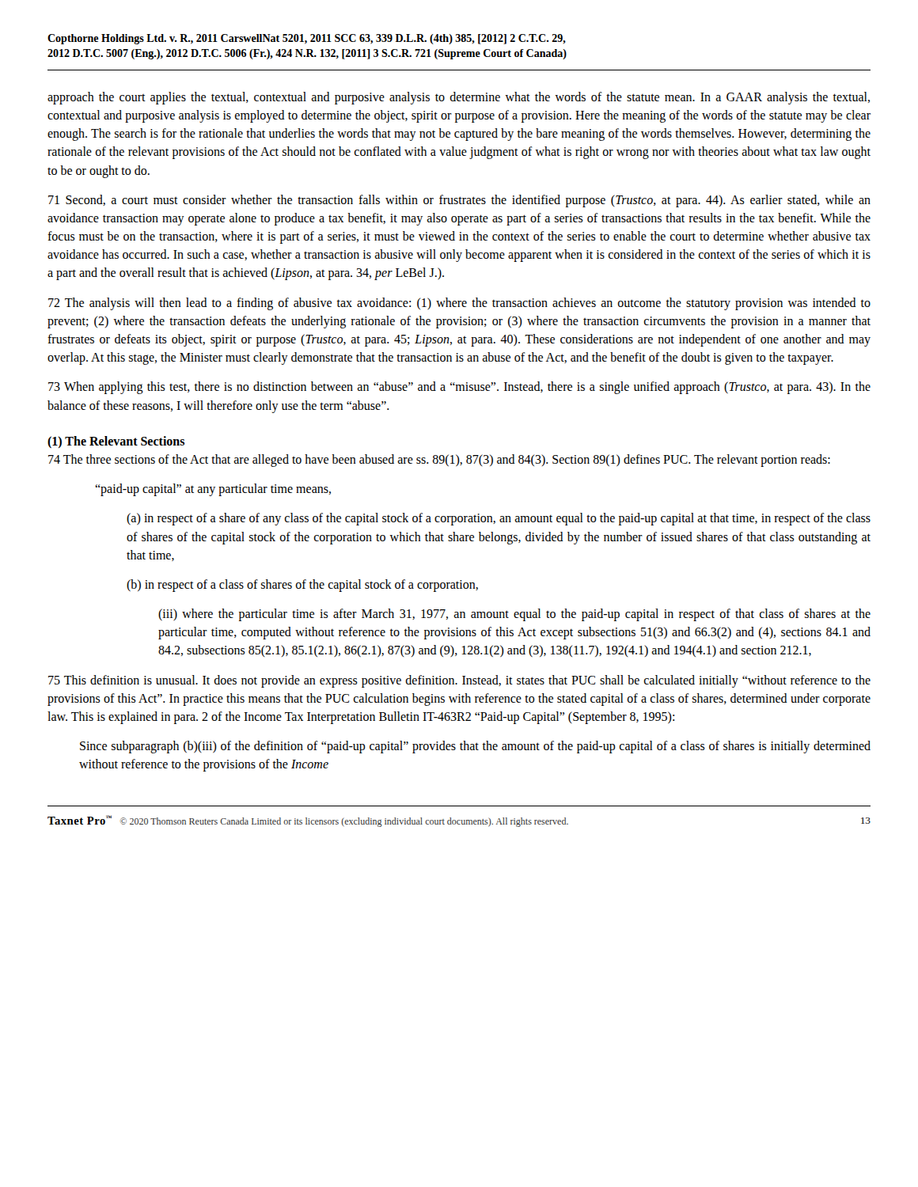Copthorne Holdings Ltd. v. R., 2011 CarswellNat 5201, 2011 SCC 63, 339 D.L.R. (4th) 385, [2012] 2 C.T.C. 29,
2012 D.T.C. 5007 (Eng.), 2012 D.T.C. 5006 (Fr.), 424 N.R. 132, [2011] 3 S.C.R. 721 (Supreme Court of Canada)
approach the court applies the textual, contextual and purposive analysis to determine what the words of the statute mean. In a GAAR analysis the textual, contextual and purposive analysis is employed to determine the object, spirit or purpose of a provision. Here the meaning of the words of the statute may be clear enough. The search is for the rationale that underlies the words that may not be captured by the bare meaning of the words themselves. However, determining the rationale of the relevant provisions of the Act should not be conflated with a value judgment of what is right or wrong nor with theories about what tax law ought to be or ought to do.
71 Second, a court must consider whether the transaction falls within or frustrates the identified purpose (Trustco, at para. 44). As earlier stated, while an avoidance transaction may operate alone to produce a tax benefit, it may also operate as part of a series of transactions that results in the tax benefit. While the focus must be on the transaction, where it is part of a series, it must be viewed in the context of the series to enable the court to determine whether abusive tax avoidance has occurred. In such a case, whether a transaction is abusive will only become apparent when it is considered in the context of the series of which it is a part and the overall result that is achieved (Lipson, at para. 34, per LeBel J.).
72 The analysis will then lead to a finding of abusive tax avoidance: (1) where the transaction achieves an outcome the statutory provision was intended to prevent; (2) where the transaction defeats the underlying rationale of the provision; or (3) where the transaction circumvents the provision in a manner that frustrates or defeats its object, spirit or purpose (Trustco, at para. 45; Lipson, at para. 40). These considerations are not independent of one another and may overlap. At this stage, the Minister must clearly demonstrate that the transaction is an abuse of the Act, and the benefit of the doubt is given to the taxpayer.
73 When applying this test, there is no distinction between an “abuse” and a “misuse”. Instead, there is a single unified approach (Trustco, at para. 43). In the balance of these reasons, I will therefore only use the term “abuse”.
(1) The Relevant Sections
74 The three sections of the Act that are alleged to have been abused are ss. 89(1), 87(3) and 84(3). Section 89(1) defines PUC. The relevant portion reads:
“paid-up capital” at any particular time means,
(a) in respect of a share of any class of the capital stock of a corporation, an amount equal to the paid-up capital at that time, in respect of the class of shares of the capital stock of the corporation to which that share belongs, divided by the number of issued shares of that class outstanding at that time,
(b) in respect of a class of shares of the capital stock of a corporation,
(iii) where the particular time is after March 31, 1977, an amount equal to the paid-up capital in respect of that class of shares at the particular time, computed without reference to the provisions of this Act except subsections 51(3) and 66.3(2) and (4), sections 84.1 and 84.2, subsections 85(2.1), 85.1(2.1), 86(2.1), 87(3) and (9), 128.1(2) and (3), 138(11.7), 192(4.1) and 194(4.1) and section 212.1,
75 This definition is unusual. It does not provide an express positive definition. Instead, it states that PUC shall be calculated initially “without reference to the provisions of this Act”. In practice this means that the PUC calculation begins with reference to the stated capital of a class of shares, determined under corporate law. This is explained in para. 2 of the Income Tax Interpretation Bulletin IT-463R2 “Paid-up Capital” (September 8, 1995):
Since subparagraph (b)(iii) of the definition of “paid-up capital” provides that the amount of the paid-up capital of a class of shares is initially determined without reference to the provisions of the Income
Taxnet Pro™ © 2020 Thomson Reuters Canada Limited or its licensors (excluding individual court documents). All rights reserved.
13